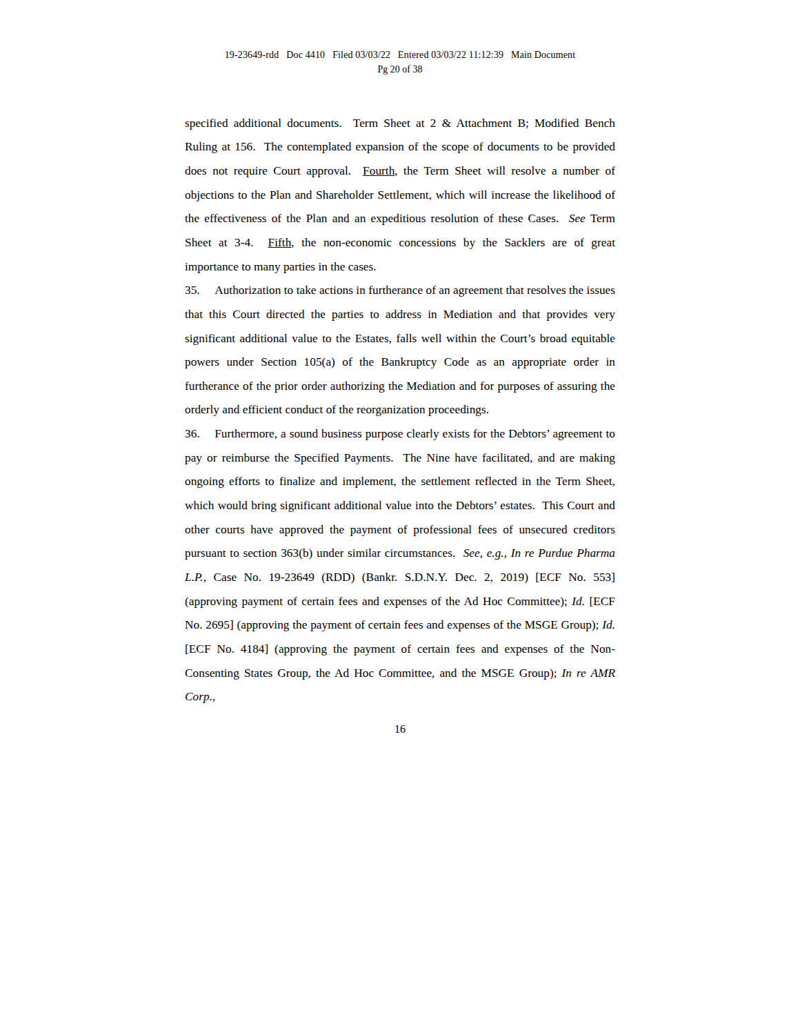19-23649-rdd Doc 4410 Filed 03/03/22 Entered 03/03/22 11:12:39 Main Document
Pg 20 of 38
specified additional documents. Term Sheet at 2 & Attachment B; Modified Bench Ruling at 156. The contemplated expansion of the scope of documents to be provided does not require Court approval. Fourth, the Term Sheet will resolve a number of objections to the Plan and Shareholder Settlement, which will increase the likelihood of the effectiveness of the Plan and an expeditious resolution of these Cases. See Term Sheet at 3-4. Fifth, the non-economic concessions by the Sacklers are of great importance to many parties in the cases.
35. Authorization to take actions in furtherance of an agreement that resolves the issues that this Court directed the parties to address in Mediation and that provides very significant additional value to the Estates, falls well within the Court’s broad equitable powers under Section 105(a) of the Bankruptcy Code as an appropriate order in furtherance of the prior order authorizing the Mediation and for purposes of assuring the orderly and efficient conduct of the reorganization proceedings.
36. Furthermore, a sound business purpose clearly exists for the Debtors’ agreement to pay or reimburse the Specified Payments. The Nine have facilitated, and are making ongoing efforts to finalize and implement, the settlement reflected in the Term Sheet, which would bring significant additional value into the Debtors’ estates. This Court and other courts have approved the payment of professional fees of unsecured creditors pursuant to section 363(b) under similar circumstances. See, e.g., In re Purdue Pharma L.P., Case No. 19-23649 (RDD) (Bankr. S.D.N.Y. Dec. 2, 2019) [ECF No. 553] (approving payment of certain fees and expenses of the Ad Hoc Committee); Id. [ECF No. 2695] (approving the payment of certain fees and expenses of the MSGE Group); Id. [ECF No. 4184] (approving the payment of certain fees and expenses of the Non-Consenting States Group, the Ad Hoc Committee, and the MSGE Group); In re AMR Corp.,
16